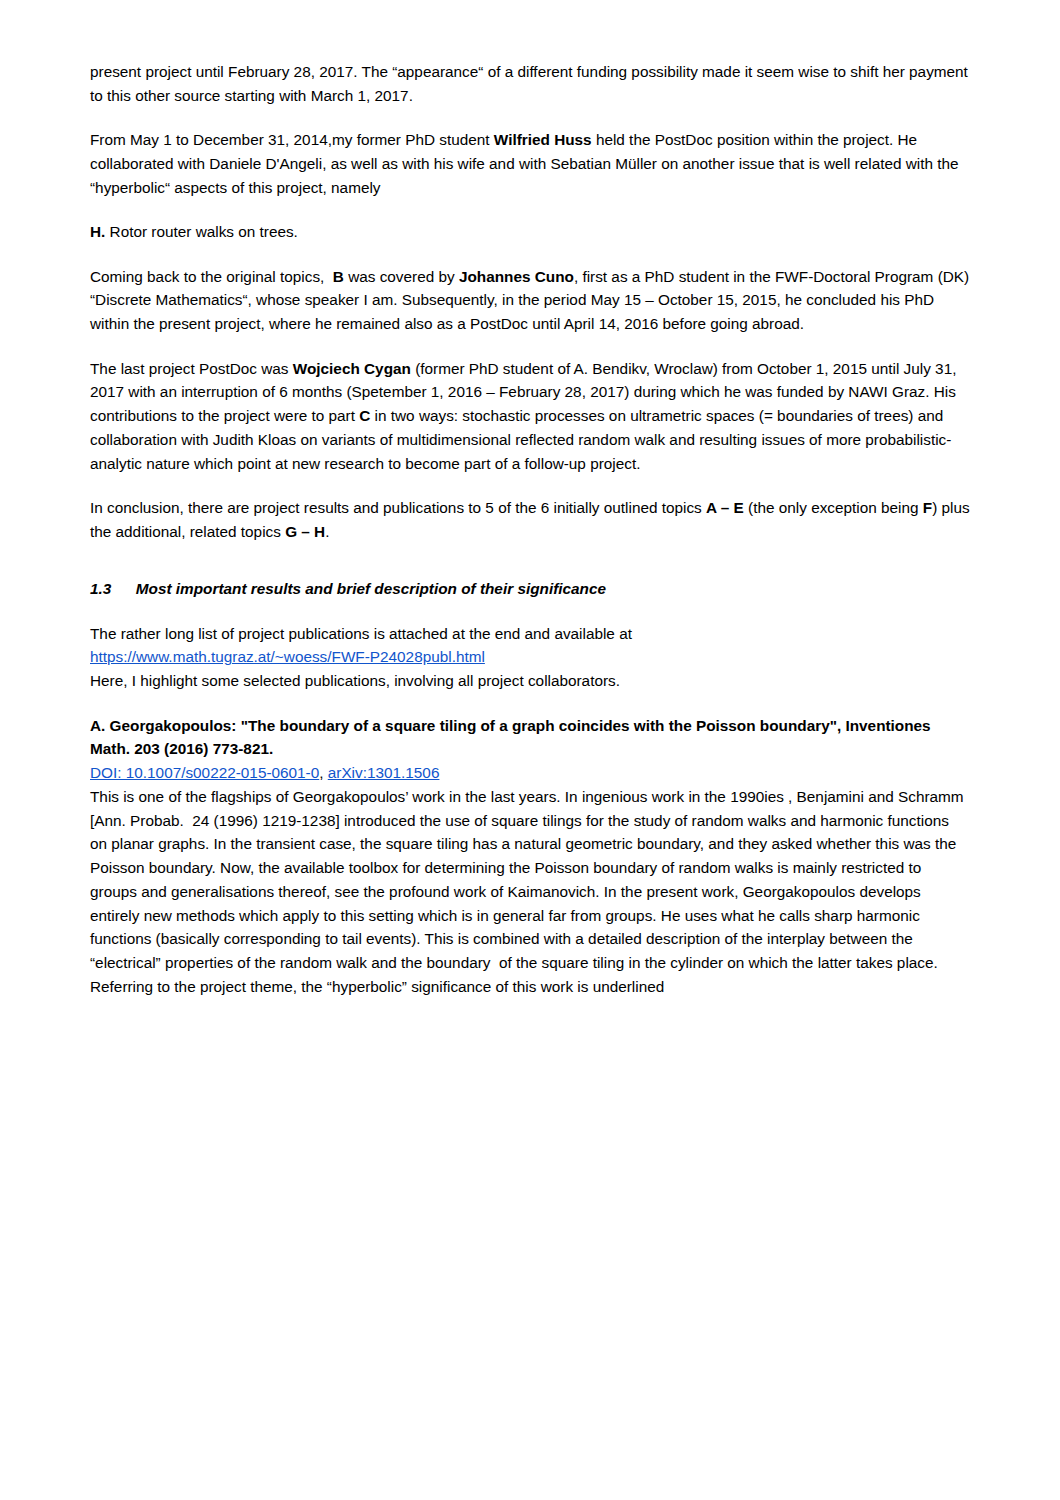present project until February 28, 2017. The “appearance“ of a different funding possibility made it seem wise to shift her payment to this other source starting with March 1, 2017.
From May 1 to December 31, 2014,my former PhD student Wilfried Huss held the PostDoc position within the project. He collaborated with Daniele D'Angeli, as well as with his wife and with Sebatian Müller on another issue that is well related with the “hyperbolic“ aspects of this project, namely
H. Rotor router walks on trees.
Coming back to the original topics, B was covered by Johannes Cuno, first as a PhD student in the FWF-Doctoral Program (DK) “Discrete Mathematics“, whose speaker I am. Subsequently, in the period May 15 – October 15, 2015, he concluded his PhD within the present project, where he remained also as a PostDoc until April 14, 2016 before going abroad.
The last project PostDoc was Wojciech Cygan (former PhD student of A. Bendikv, Wroclaw) from October 1, 2015 until July 31, 2017 with an interruption of 6 months (Spetember 1, 2016 – February 28, 2017) during which he was funded by NAWI Graz. His contributions to the project were to part C in two ways: stochastic processes on ultrametric spaces (= boundaries of trees) and collaboration with Judith Kloas on variants of multidimensional reflected random walk and resulting issues of more probabilistic-analytic nature which point at new research to become part of a follow-up project.
In conclusion, there are project results and publications to 5 of the 6 initially outlined topics A – E (the only exception being F) plus the additional, related topics G – H.
1.3 Most important results and brief description of their significance
The rather long list of project publications is attached at the end and available at
https://www.math.tugraz.at/~woess/FWF-P24028publ.html
Here, I highlight some selected publications, involving all project collaborators.
A. Georgakopoulos: "The boundary of a square tiling of a graph coincides with the Poisson boundary", Inventiones Math. 203 (2016) 773-821.
DOI: 10.1007/s00222-015-0601-0, arXiv:1301.1506
This is one of the flagships of Georgakopoulos’ work in the last years. In ingenious work in the 1990ies , Benjamini and Schramm [Ann. Probab. 24 (1996) 1219-1238] introduced the use of square tilings for the study of random walks and harmonic functions on planar graphs. In the transient case, the square tiling has a natural geometric boundary, and they asked whether this was the Poisson boundary. Now, the available toolbox for determining the Poisson boundary of random walks is mainly restricted to groups and generalisations thereof, see the profound work of Kaimanovich. In the present work, Georgakopoulos develops entirely new methods which apply to this setting which is in general far from groups. He uses what he calls sharp harmonic functions (basically corresponding to tail events). This is combined with a detailed description of the interplay between the “electrical” properties of the random walk and the boundary of the square tiling in the cylinder on which the latter takes place. Referring to the project theme, the “hyperbolic” significance of this work is underlined